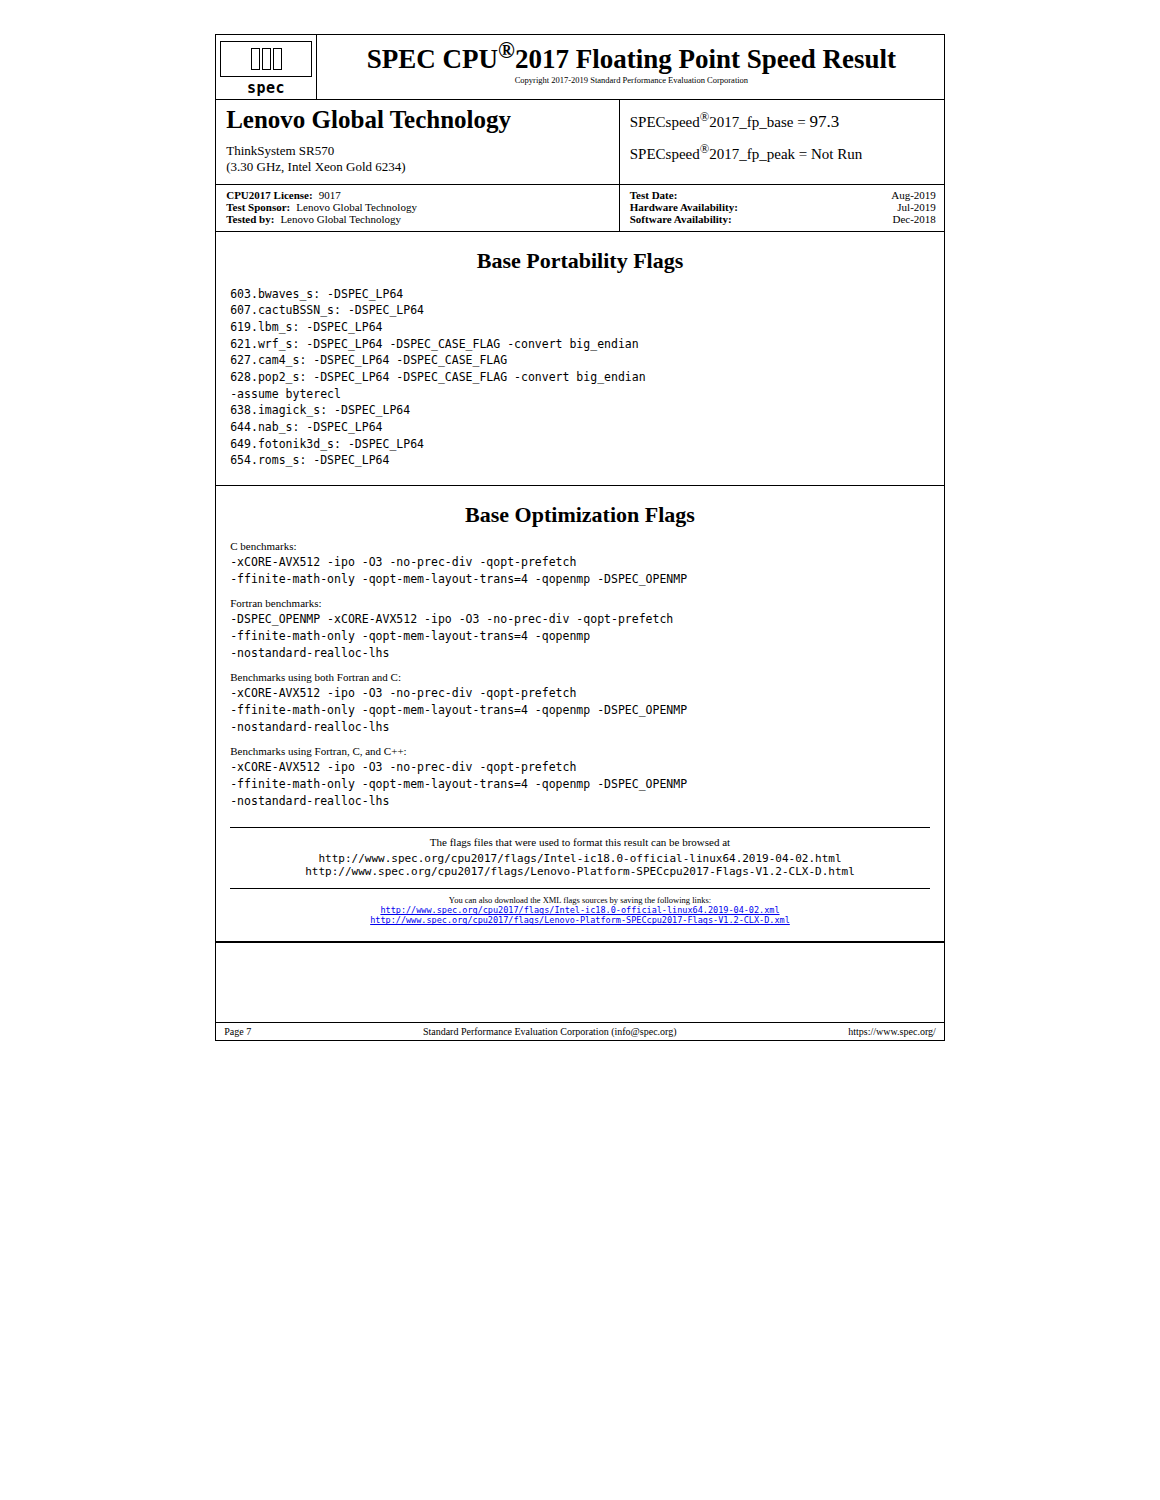spec
SPEC CPU®2017 Floating Point Speed Result
Copyright 2017-2019 Standard Performance Evaluation Corporation
Lenovo Global Technology
ThinkSystem SR570
(3.30 GHz, Intel Xeon Gold 6234)
SPECspeed®2017_fp_base = 97.3
SPECspeed®2017_fp_peak = Not Run
CPU2017 License: 9017
Test Sponsor: Lenovo Global Technology
Tested by: Lenovo Global Technology
Test Date: Aug-2019
Hardware Availability: Jul-2019
Software Availability: Dec-2018
Base Portability Flags
603.bwaves_s: -DSPEC_LP64 607.cactuBSSN_s: -DSPEC_LP64 619.lbm_s: -DSPEC_LP64 621.wrf_s: -DSPEC_LP64 -DSPEC_CASE_FLAG -convert big_endian 627.cam4_s: -DSPEC_LP64 -DSPEC_CASE_FLAG 628.pop2_s: -DSPEC_LP64 -DSPEC_CASE_FLAG -convert big_endian -assume byterecl 638.imagick_s: -DSPEC_LP64 644.nab_s: -DSPEC_LP64 649.fotonik3d_s: -DSPEC_LP64 654.roms_s: -DSPEC_LP64
Base Optimization Flags
C benchmarks:
-xCORE-AVX512 -ipo -O3 -no-prec-div -qopt-prefetch -ffinite-math-only -qopt-mem-layout-trans=4 -qopenmp -DSPEC_OPENMP
Fortran benchmarks:
-DSPEC_OPENMP -xCORE-AVX512 -ipo -O3 -no-prec-div -qopt-prefetch -ffinite-math-only -qopt-mem-layout-trans=4 -qopenmp -nostandard-realloc-lhs
Benchmarks using both Fortran and C:
-xCORE-AVX512 -ipo -O3 -no-prec-div -qopt-prefetch -ffinite-math-only -qopt-mem-layout-trans=4 -qopenmp -DSPEC_OPENMP -nostandard-realloc-lhs
Benchmarks using Fortran, C, and C++:
-xCORE-AVX512 -ipo -O3 -no-prec-div -qopt-prefetch -ffinite-math-only -qopt-mem-layout-trans=4 -qopenmp -DSPEC_OPENMP -nostandard-realloc-lhs
The flags files that were used to format this result can be browsed at
http://www.spec.org/cpu2017/flags/Intel-ic18.0-official-linux64.2019-04-02.html
http://www.spec.org/cpu2017/flags/Lenovo-Platform-SPECcpu2017-Flags-V1.2-CLX-D.html
You can also download the XML flags sources by saving the following links:
http://www.spec.org/cpu2017/flags/Intel-ic18.0-official-linux64.2019-04-02.xml
http://www.spec.org/cpu2017/flags/Lenovo-Platform-SPECcpu2017-Flags-V1.2-CLX-D.xml
Page 7
Standard Performance Evaluation Corporation (info@spec.org)
https://www.spec.org/